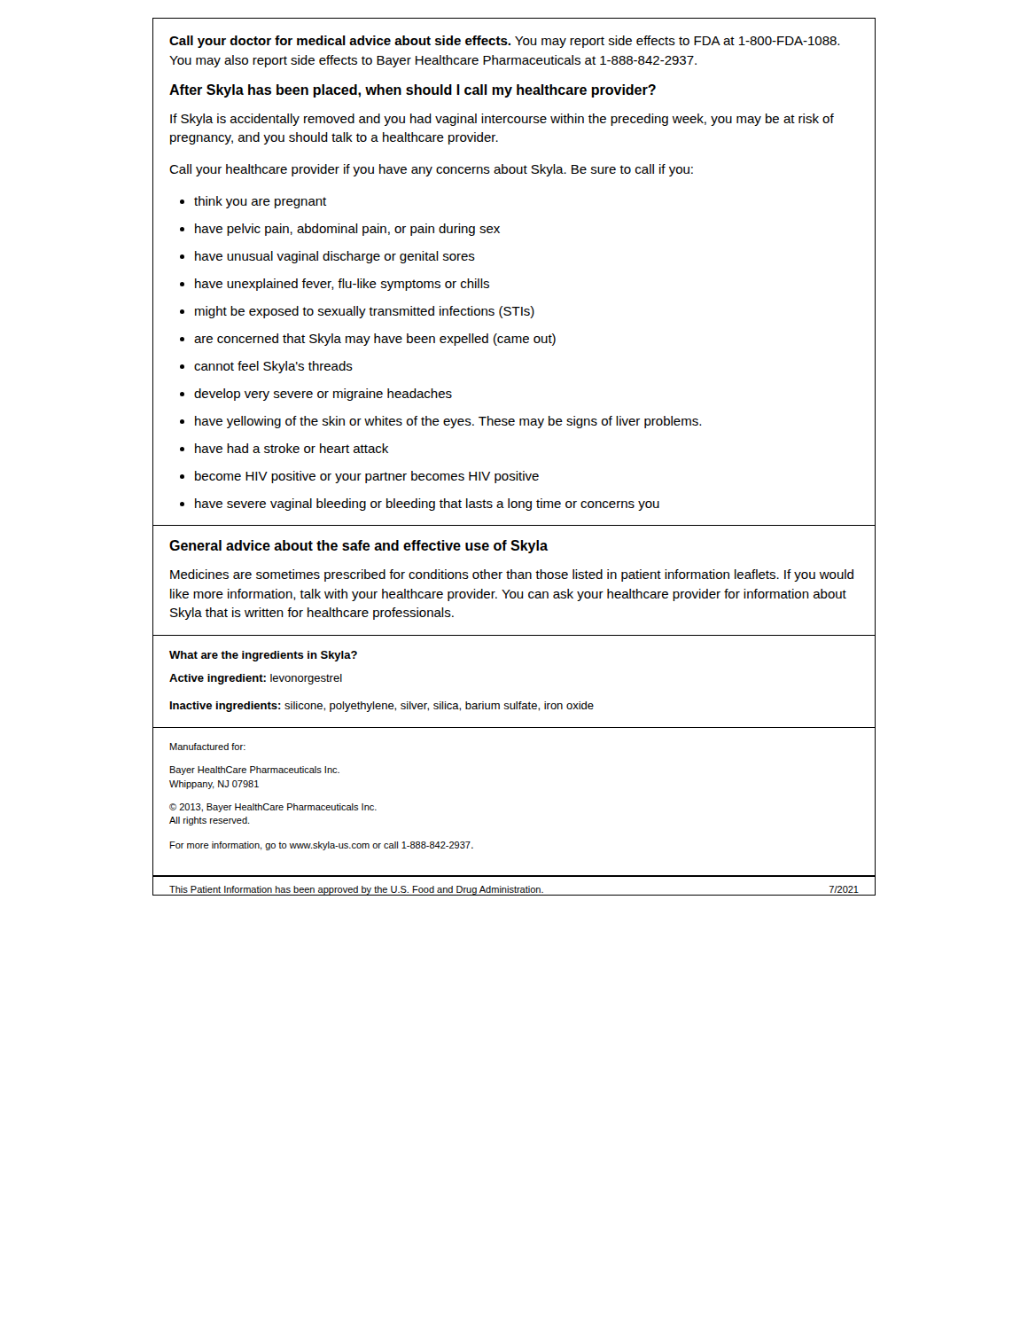Call your doctor for medical advice about side effects. You may report side effects to FDA at 1-800-FDA-1088. You may also report side effects to Bayer Healthcare Pharmaceuticals at 1-888-842-2937.
After Skyla has been placed, when should I call my healthcare provider?
If Skyla is accidentally removed and you had vaginal intercourse within the preceding week, you may be at risk of pregnancy, and you should talk to a healthcare provider.
Call your healthcare provider if you have any concerns about Skyla. Be sure to call if you:
think you are pregnant
have pelvic pain, abdominal pain, or pain during sex
have unusual vaginal discharge or genital sores
have unexplained fever, flu-like symptoms or chills
might be exposed to sexually transmitted infections (STIs)
are concerned that Skyla may have been expelled (came out)
cannot feel Skyla's threads
develop very severe or migraine headaches
have yellowing of the skin or whites of the eyes. These may be signs of liver problems.
have had a stroke or heart attack
become HIV positive or your partner becomes HIV positive
have severe vaginal bleeding or bleeding that lasts a long time or concerns you
General advice about the safe and effective use of Skyla
Medicines are sometimes prescribed for conditions other than those listed in patient information leaflets. If you would like more information, talk with your healthcare provider. You can ask your healthcare provider for information about Skyla that is written for healthcare professionals.
What are the ingredients in Skyla?
Active ingredient: levonorgestrel
Inactive ingredients: silicone, polyethylene, silver, silica, barium sulfate, iron oxide
Manufactured for:
Bayer HealthCare Pharmaceuticals Inc.
Whippany, NJ 07981
© 2013, Bayer HealthCare Pharmaceuticals Inc.
All rights reserved.
For more information, go to www.skyla-us.com or call 1-888-842-2937.
This Patient Information has been approved by the U.S. Food and Drug Administration. 7/2021